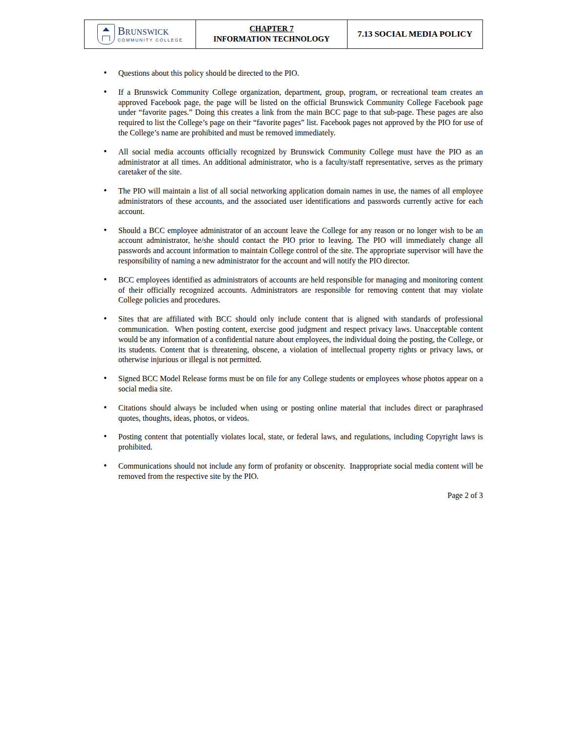| Brunswick COMMUNITY COLLEGE | CHAPTER 7 INFORMATION TECHNOLOGY | 7.13 SOCIAL MEDIA POLICY |
Questions about this policy should be directed to the PIO.
If a Brunswick Community College organization, department, group, program, or recreational team creates an approved Facebook page, the page will be listed on the official Brunswick Community College Facebook page under “favorite pages.” Doing this creates a link from the main BCC page to that sub-page. These pages are also required to list the College’s page on their “favorite pages” list. Facebook pages not approved by the PIO for use of the College’s name are prohibited and must be removed immediately.
All social media accounts officially recognized by Brunswick Community College must have the PIO as an administrator at all times. An additional administrator, who is a faculty/staff representative, serves as the primary caretaker of the site.
The PIO will maintain a list of all social networking application domain names in use, the names of all employee administrators of these accounts, and the associated user identifications and passwords currently active for each account.
Should a BCC employee administrator of an account leave the College for any reason or no longer wish to be an account administrator, he/she should contact the PIO prior to leaving. The PIO will immediately change all passwords and account information to maintain College control of the site. The appropriate supervisor will have the responsibility of naming a new administrator for the account and will notify the PIO director.
BCC employees identified as administrators of accounts are held responsible for managing and monitoring content of their officially recognized accounts. Administrators are responsible for removing content that may violate College policies and procedures.
Sites that are affiliated with BCC should only include content that is aligned with standards of professional communication. When posting content, exercise good judgment and respect privacy laws. Unacceptable content would be any information of a confidential nature about employees, the individual doing the posting, the College, or its students. Content that is threatening, obscene, a violation of intellectual property rights or privacy laws, or otherwise injurious or illegal is not permitted.
Signed BCC Model Release forms must be on file for any College students or employees whose photos appear on a social media site.
Citations should always be included when using or posting online material that includes direct or paraphrased quotes, thoughts, ideas, photos, or videos.
Posting content that potentially violates local, state, or federal laws, and regulations, including Copyright laws is prohibited.
Communications should not include any form of profanity or obscenity. Inappropriate social media content will be removed from the respective site by the PIO.
Page 2 of 3